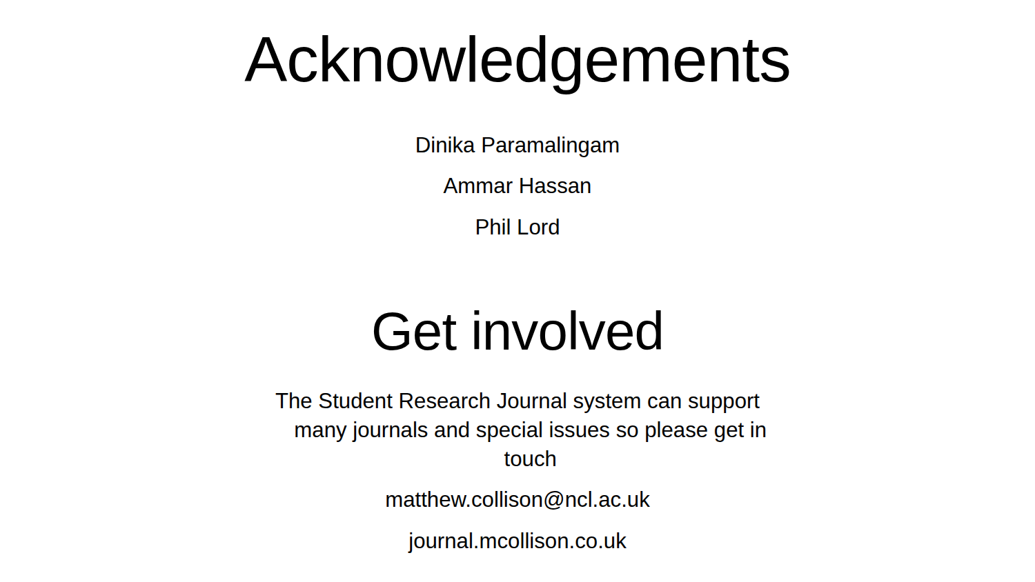Acknowledgements
Dinika Paramalingam
Ammar Hassan
Phil Lord
Get involved
The Student Research Journal system can support many journals and special issues so please get in touch
matthew.collison@ncl.ac.uk
journal.mcollison.co.uk